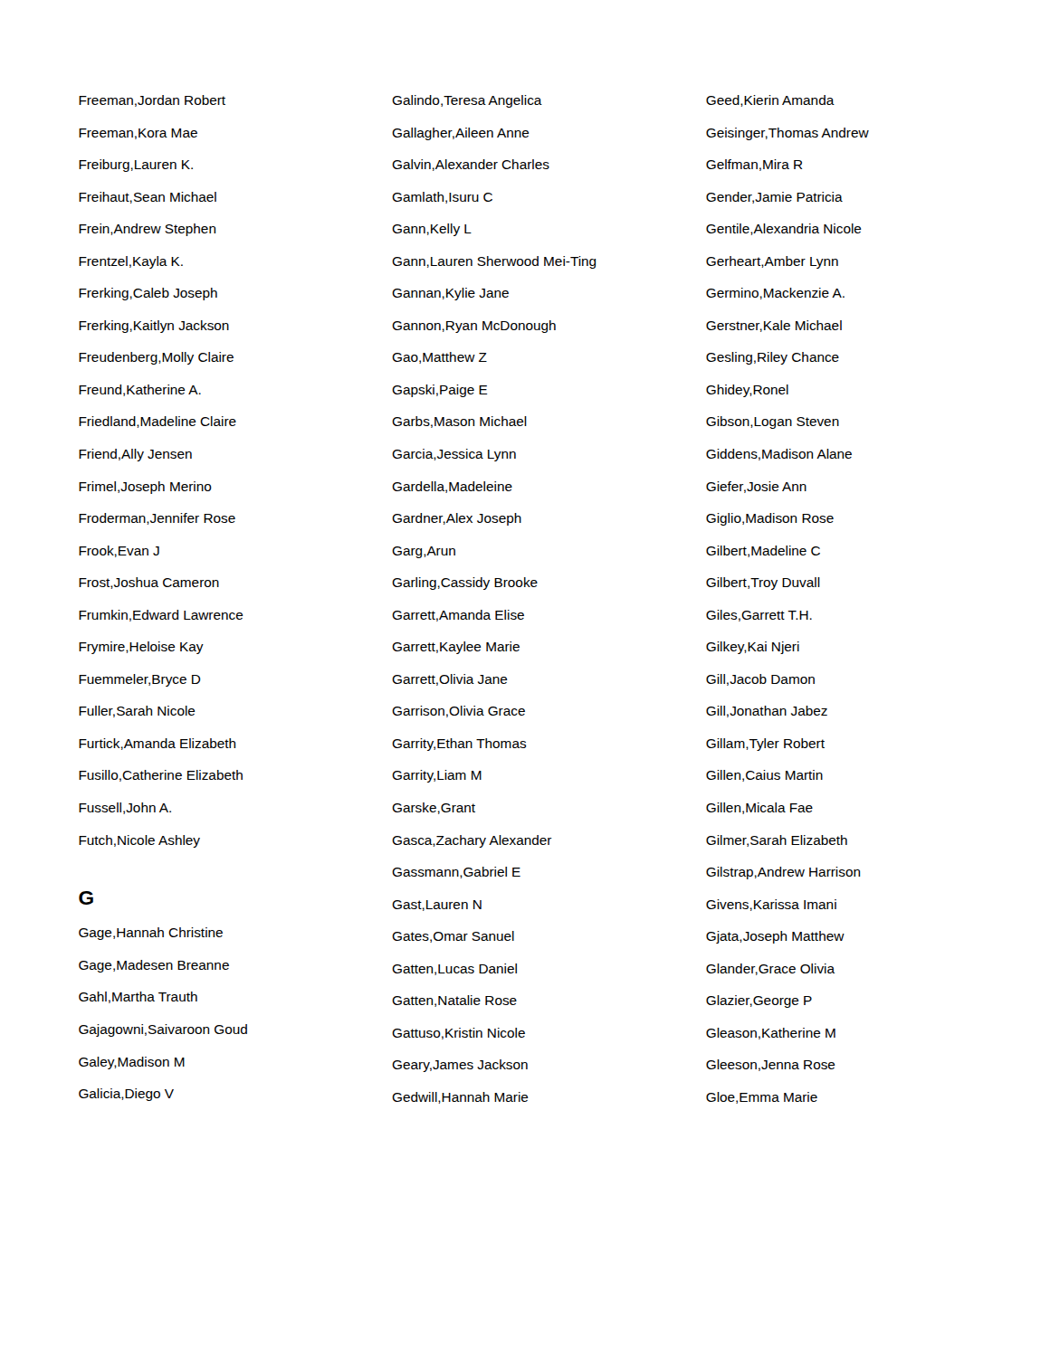Freeman,Jordan Robert
Freeman,Kora Mae
Freiburg,Lauren K.
Freihaut,Sean Michael
Frein,Andrew Stephen
Frentzel,Kayla K.
Frerking,Caleb Joseph
Frerking,Kaitlyn Jackson
Freudenberg,Molly Claire
Freund,Katherine A.
Friedland,Madeline Claire
Friend,Ally Jensen
Frimel,Joseph Merino
Froderman,Jennifer Rose
Frook,Evan J
Frost,Joshua Cameron
Frumkin,Edward Lawrence
Frymire,Heloise Kay
Fuemmeler,Bryce D
Fuller,Sarah Nicole
Furtick,Amanda Elizabeth
Fusillo,Catherine Elizabeth
Fussell,John A.
Futch,Nicole Ashley
G
Gage,Hannah Christine
Gage,Madesen Breanne
Gahl,Martha Trauth
Gajagowni,Saivaroon Goud
Galey,Madison M
Galicia,Diego V
Galindo,Teresa Angelica
Gallagher,Aileen Anne
Galvin,Alexander Charles
Gamlath,Isuru C
Gann,Kelly L
Gann,Lauren Sherwood Mei-Ting
Gannan,Kylie Jane
Gannon,Ryan McDonough
Gao,Matthew Z
Gapski,Paige E
Garbs,Mason Michael
Garcia,Jessica Lynn
Gardella,Madeleine
Gardner,Alex Joseph
Garg,Arun
Garling,Cassidy Brooke
Garrett,Amanda Elise
Garrett,Kaylee Marie
Garrett,Olivia Jane
Garrison,Olivia Grace
Garrity,Ethan Thomas
Garrity,Liam M
Garske,Grant
Gasca,Zachary Alexander
Gassmann,Gabriel E
Gast,Lauren N
Gates,Omar Sanuel
Gatten,Lucas Daniel
Gatten,Natalie Rose
Gattuso,Kristin Nicole
Geary,James Jackson
Gedwill,Hannah Marie
Geed,Kierin Amanda
Geisinger,Thomas Andrew
Gelfman,Mira R
Gender,Jamie Patricia
Gentile,Alexandria Nicole
Gerheart,Amber Lynn
Germino,Mackenzie A.
Gerstner,Kale Michael
Gesling,Riley Chance
Ghidey,Ronel
Gibson,Logan Steven
Giddens,Madison Alane
Giefer,Josie Ann
Giglio,Madison Rose
Gilbert,Madeline C
Gilbert,Troy Duvall
Giles,Garrett T.H.
Gilkey,Kai Njeri
Gill,Jacob Damon
Gill,Jonathan Jabez
Gillam,Tyler Robert
Gillen,Caius Martin
Gillen,Micala Fae
Gilmer,Sarah Elizabeth
Gilstrap,Andrew Harrison
Givens,Karissa Imani
Gjata,Joseph Matthew
Glander,Grace Olivia
Glazier,George P
Gleason,Katherine M
Gleeson,Jenna Rose
Gloe,Emma Marie